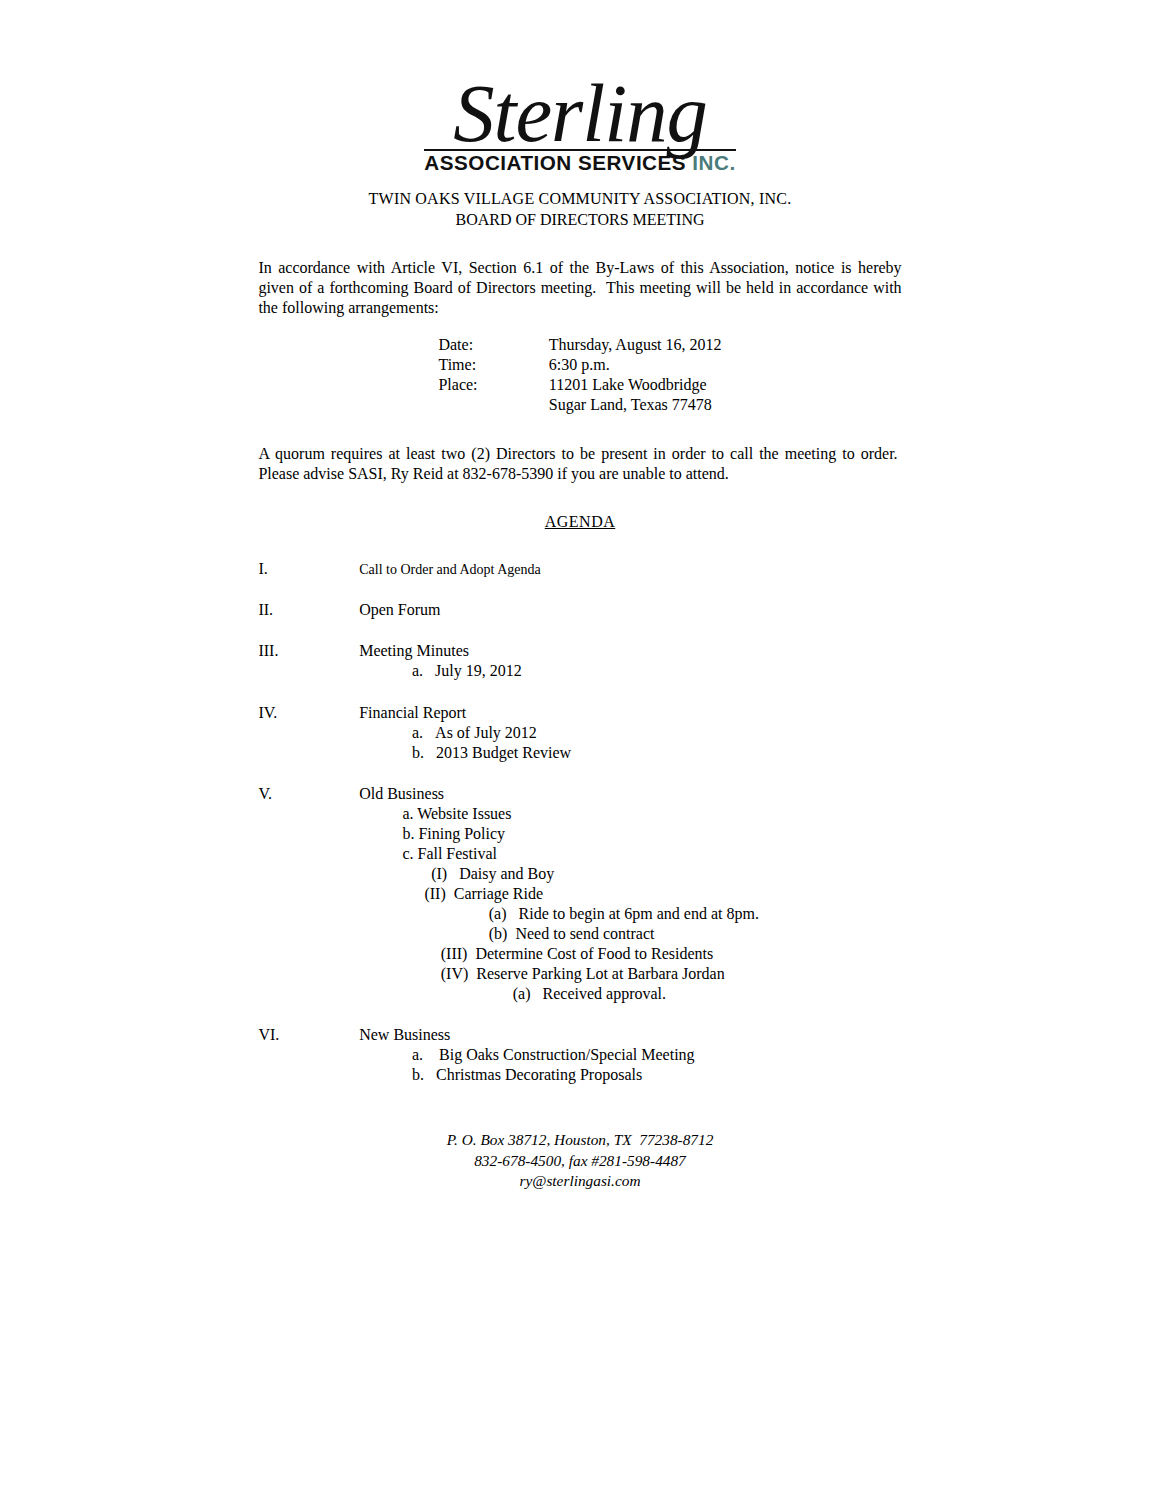Sterling ASSOCIATION SERVICES INC.
TWIN OAKS VILLAGE COMMUNITY ASSOCIATION, INC.
BOARD OF DIRECTORS MEETING
In accordance with Article VI, Section 6.1 of the By-Laws of this Association, notice is hereby given of a forthcoming Board of Directors meeting. This meeting will be held in accordance with the following arrangements:
| Date: | Thursday, August 16, 2012 |
| Time: | 6:30 p.m. |
| Place: | 11201 Lake Woodbridge Sugar Land, Texas 77478 |
A quorum requires at least two (2) Directors to be present in order to call the meeting to order. Please advise SASI, Ry Reid at 832-678-5390 if you are unable to attend.
AGENDA
| I. | Call to Order and Adopt Agenda |
| II. | Open Forum |
| III. | Meeting Minutes a. July 19, 2012 |
| IV. | Financial Report a. As of July 2012 b. 2013 Budget Review |
| V. | Old Business a. Website Issues b. Fining Policy c. Fall Festival (I) Daisy and Boy (II) Carriage Ride (a) Ride to begin at 6pm and end at 8pm. (b) Need to send contract (III) Determine Cost of Food to Residents (IV) Reserve Parking Lot at Barbara Jordan (a) Received approval. |
| VI. | New Business a. Big Oaks Construction/Special Meeting b. Christmas Decorating Proposals |
P. O. Box 38712, Houston, TX 77238-8712
832-678-4500, fax #281-598-4487
ry@sterlingasi.com